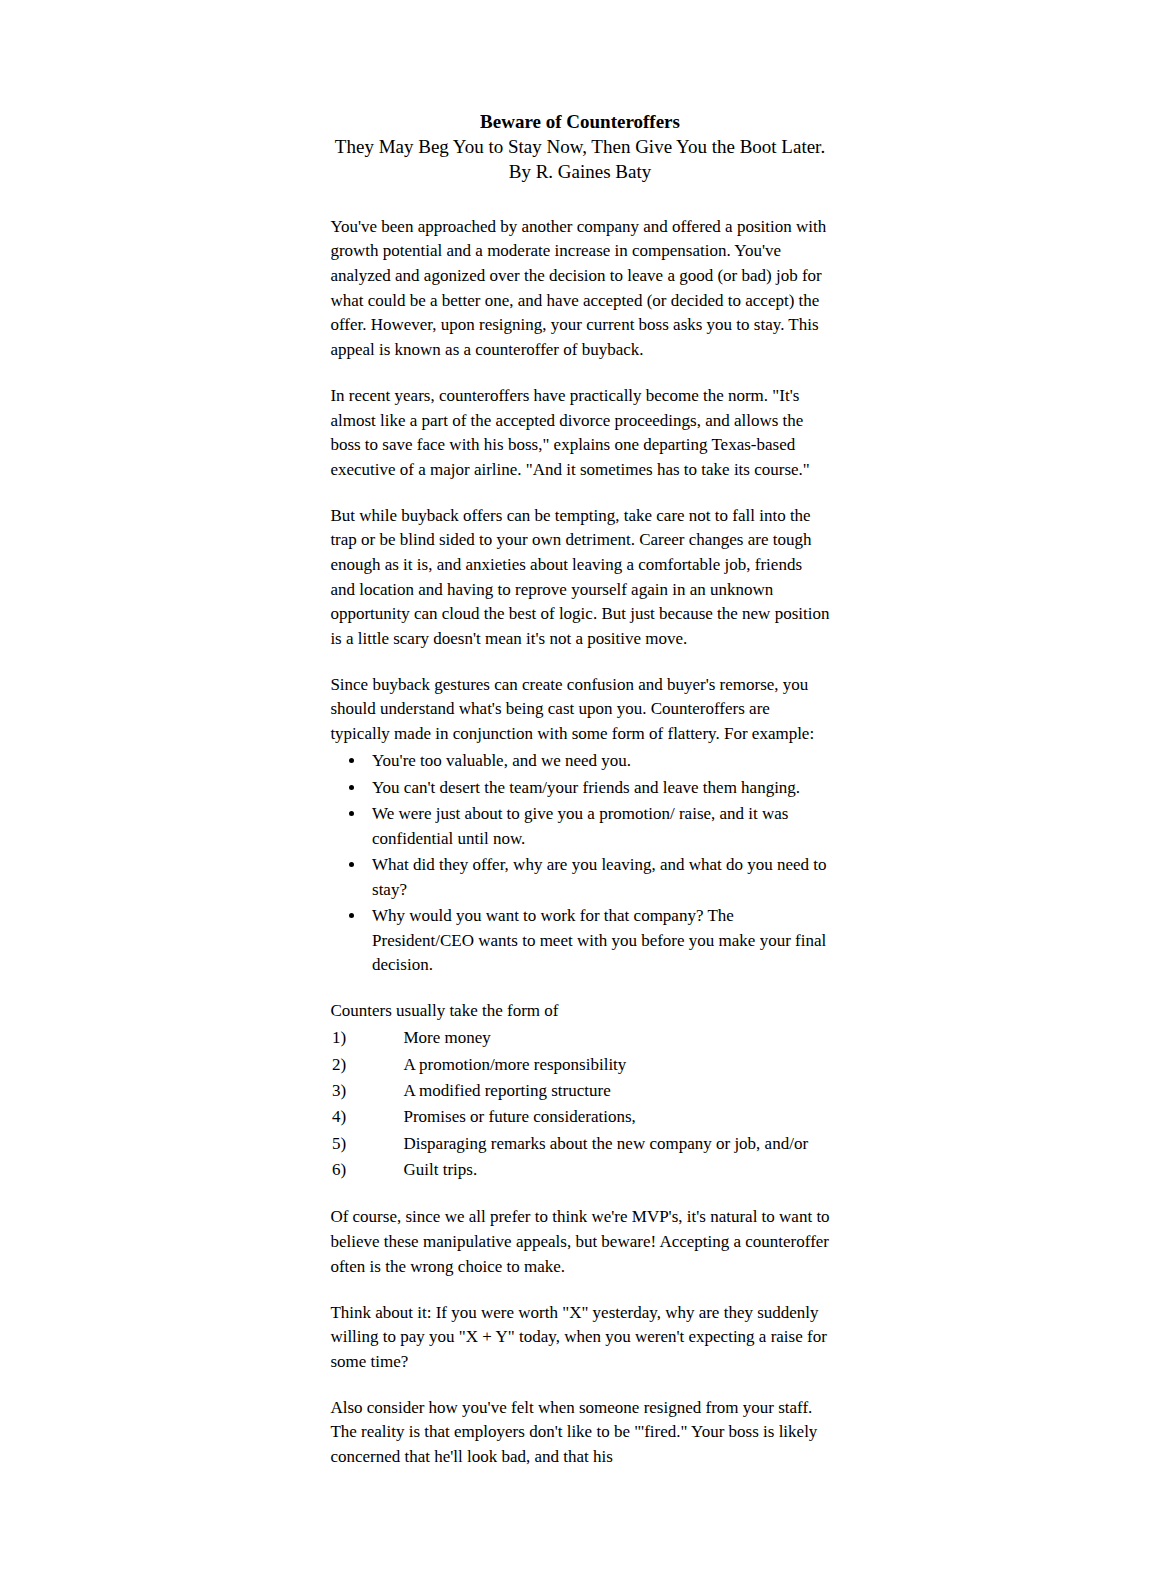Beware of Counteroffers
They May Beg You to Stay Now, Then Give You the Boot Later.
By R. Gaines Baty
You've been approached by another company and offered a position with growth potential and a moderate increase in compensation. You've analyzed and agonized over the decision to leave a good (or bad) job for what could be a better one, and have accepted (or decided to accept) the offer. However, upon resigning, your current boss asks you to stay. This appeal is known as a counteroffer of buyback.
In recent years, counteroffers have practically become the norm. "It's almost like a part of the accepted divorce proceedings, and allows the boss to save face with his boss," explains one departing Texas-based executive of a major airline. "And it sometimes has to take its course."
But while buyback offers can be tempting, take care not to fall into the trap or be blind sided to your own detriment. Career changes are tough enough as it is, and anxieties about leaving a comfortable job, friends and location and having to reprove yourself again in an unknown opportunity can cloud the best of logic. But just because the new position is a little scary doesn't mean it's not a positive move.
Since buyback gestures can create confusion and buyer's remorse, you should understand what's being cast upon you. Counteroffers are typically made in conjunction with some form of flattery. For example:
You're too valuable, and we need you.
You can't desert the team/your friends and leave them hanging.
We were just about to give you a promotion/ raise, and it was confidential until now.
What did they offer, why are you leaving, and what do you need to stay?
Why would you want to work for that company? The President/CEO wants to meet with you before you make your final decision.
Counters usually take the form of
| 1) | More money |
| 2) | A promotion/more responsibility |
| 3) | A modified reporting structure |
| 4) | Promises or future considerations, |
| 5) | Disparaging remarks about the new company or job, and/or |
| 6) | Guilt trips. |
Of course, since we all prefer to think we're MVP's, it's natural to want to believe these manipulative appeals, but beware! Accepting a counteroffer often is the wrong choice to make.
Think about it: If you were worth "X" yesterday, why are they suddenly willing to pay you "X + Y" today, when you weren't expecting a raise for some time?
Also consider how you've felt when someone resigned from your staff. The reality is that employers don't like to be "'fired." Your boss is likely concerned that he'll look bad, and that his